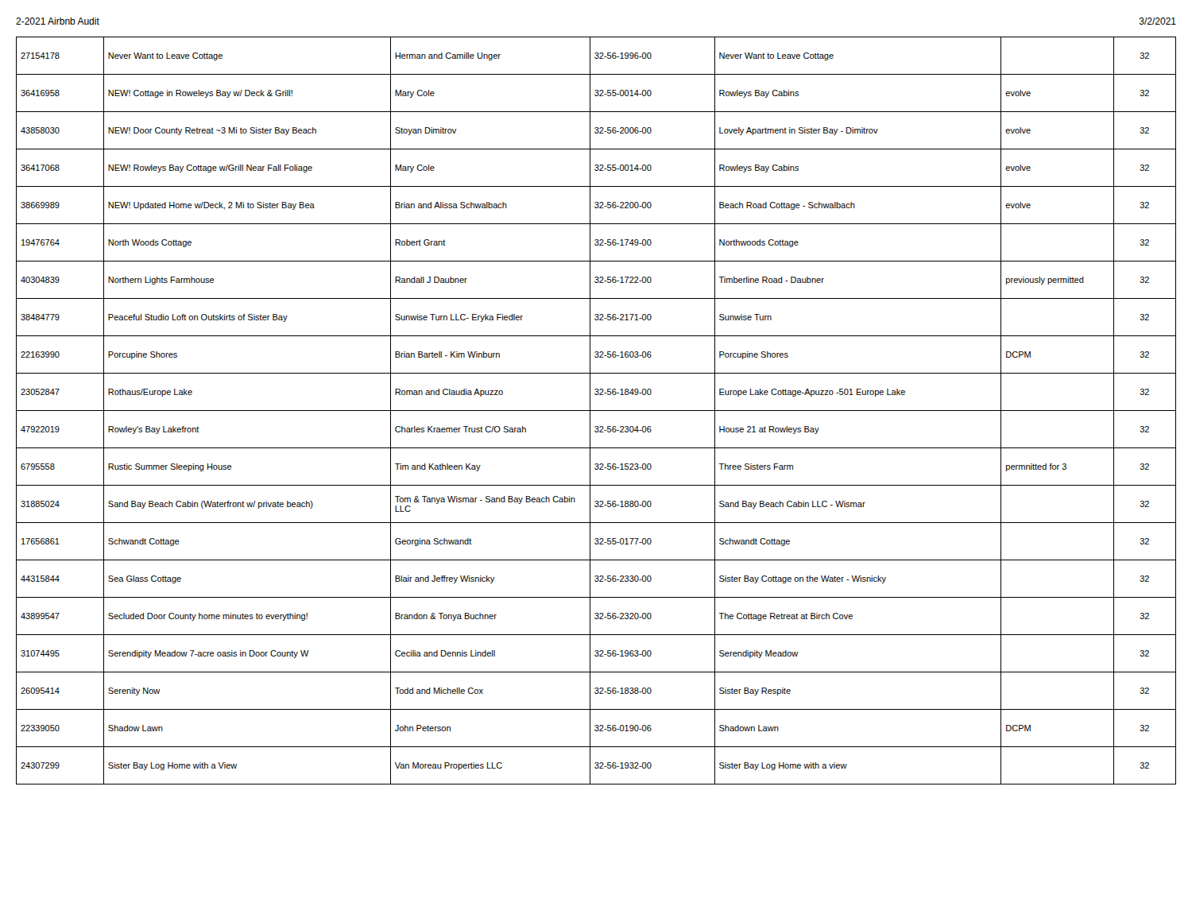2-2021 Airbnb Audit 3/2/2021
| 27154178 | Never Want to Leave Cottage | Herman and Camille Unger | 32-56-1996-00 | Never Want to Leave Cottage | | 32 |
| 36416958 | NEW! Cottage in Roweleys Bay w/ Deck & Grill! | Mary Cole | 32-55-0014-00 | Rowleys Bay Cabins | evolve | 32 |
| 43858030 | NEW! Door County Retreat ~3 Mi to Sister Bay Beach | Stoyan Dimitrov | 32-56-2006-00 | Lovely Apartment in Sister Bay - Dimitrov | evolve | 32 |
| 36417068 | NEW! Rowleys Bay Cottage w/Grill Near Fall Foliage | Mary Cole | 32-55-0014-00 | Rowleys Bay Cabins | evolve | 32 |
| 38669989 | NEW! Updated Home w/Deck, 2 Mi to Sister Bay Bea | Brian and Alissa Schwalbach | 32-56-2200-00 | Beach Road Cottage - Schwalbach | evolve | 32 |
| 19476764 | North Woods Cottage | Robert Grant | 32-56-1749-00 | Northwoods Cottage | | 32 |
| 40304839 | Northern Lights Farmhouse | Randall J Daubner | 32-56-1722-00 | Timberline Road - Daubner | previously permitted | 32 |
| 38484779 | Peaceful Studio Loft on Outskirts of Sister Bay | Sunwise Turn LLC- Eryka Fiedler | 32-56-2171-00 | Sunwise Turn | | 32 |
| 22163990 | Porcupine Shores | Brian Bartell - Kim Winburn | 32-56-1603-06 | Porcupine Shores | DCPM | 32 |
| 23052847 | Rothaus/Europe Lake | Roman and Claudia Apuzzo | 32-56-1849-00 | Europe Lake Cottage-Apuzzo -501 Europe Lake | | 32 |
| 47922019 | Rowley's Bay Lakefront | Charles Kraemer Trust C/O Sarah | 32-56-2304-06 | House 21 at Rowleys Bay | | 32 |
| 6795558 | Rustic Summer Sleeping House | Tim and Kathleen Kay | 32-56-1523-00 | Three Sisters Farm | permnitted for 3 | 32 |
| 31885024 | Sand Bay Beach Cabin (Waterfront w/ private beach) | Tom & Tanya Wismar - Sand Bay Beach Cabin LLC | 32-56-1880-00 | Sand Bay Beach Cabin LLC - Wismar | | 32 |
| 17656861 | Schwandt Cottage | Georgina Schwandt | 32-55-0177-00 | Schwandt Cottage | | 32 |
| 44315844 | Sea Glass Cottage | Blair and Jeffrey Wisnicky | 32-56-2330-00 | Sister Bay Cottage on the Water - Wisnicky | | 32 |
| 43899547 | Secluded Door County home minutes to everything! | Brandon & Tonya Buchner | 32-56-2320-00 | The Cottage Retreat at Birch Cove | | 32 |
| 31074495 | Serendipity Meadow 7-acre oasis in Door County W | Cecilia and Dennis Lindell | 32-56-1963-00 | Serendipity Meadow | | 32 |
| 26095414 | Serenity Now | Todd and Michelle Cox | 32-56-1838-00 | Sister Bay Respite | | 32 |
| 22339050 | Shadow Lawn | John Peterson | 32-56-0190-06 | Shadown Lawn | DCPM | 32 |
| 24307299 | Sister Bay Log Home with a View | Van Moreau Properties LLC | 32-56-1932-00 | Sister Bay Log Home with a view | | 32 |